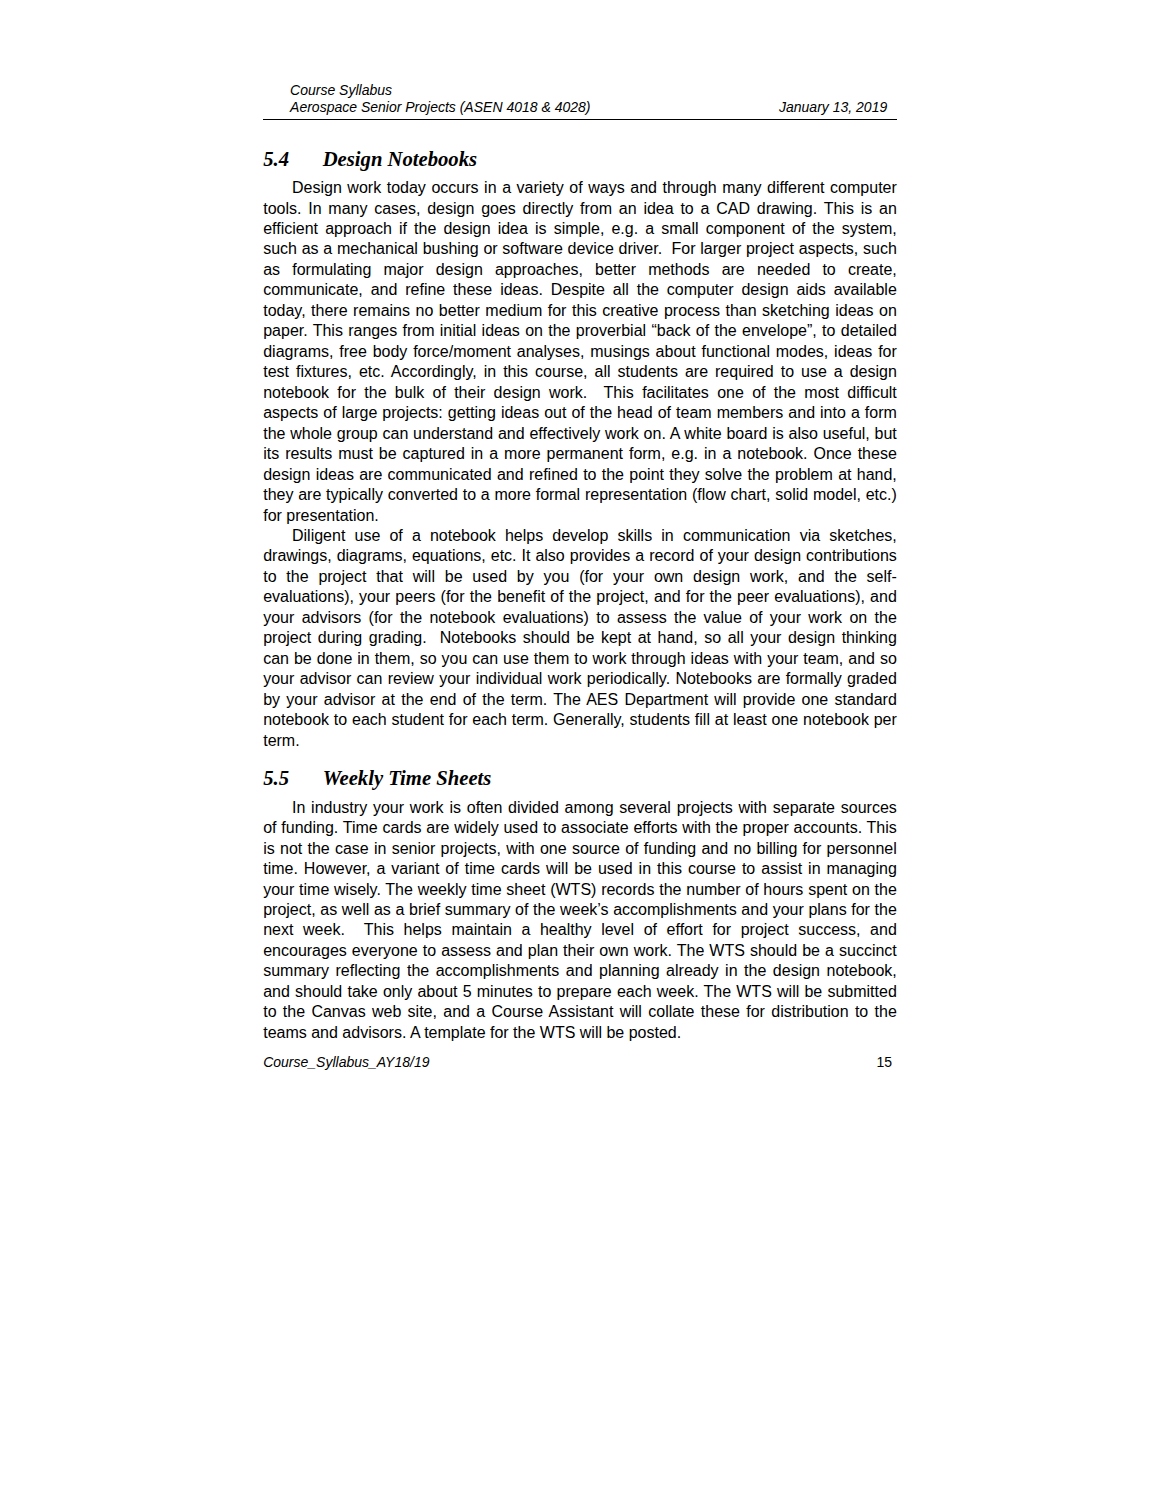Course Syllabus
Aerospace Senior Projects (ASEN 4018 & 4028) January 13, 2019
5.4 Design Notebooks
Design work today occurs in a variety of ways and through many different computer tools. In many cases, design goes directly from an idea to a CAD drawing. This is an efficient approach if the design idea is simple, e.g. a small component of the system, such as a mechanical bushing or software device driver. For larger project aspects, such as formulating major design approaches, better methods are needed to create, communicate, and refine these ideas. Despite all the computer design aids available today, there remains no better medium for this creative process than sketching ideas on paper. This ranges from initial ideas on the proverbial “back of the envelope”, to detailed diagrams, free body force/moment analyses, musings about functional modes, ideas for test fixtures, etc. Accordingly, in this course, all students are required to use a design notebook for the bulk of their design work. This facilitates one of the most difficult aspects of large projects: getting ideas out of the head of team members and into a form the whole group can understand and effectively work on. A white board is also useful, but its results must be captured in a more permanent form, e.g. in a notebook. Once these design ideas are communicated and refined to the point they solve the problem at hand, they are typically converted to a more formal representation (flow chart, solid model, etc.) for presentation.
Diligent use of a notebook helps develop skills in communication via sketches, drawings, diagrams, equations, etc. It also provides a record of your design contributions to the project that will be used by you (for your own design work, and the self-evaluations), your peers (for the benefit of the project, and for the peer evaluations), and your advisors (for the notebook evaluations) to assess the value of your work on the project during grading. Notebooks should be kept at hand, so all your design thinking can be done in them, so you can use them to work through ideas with your team, and so your advisor can review your individual work periodically. Notebooks are formally graded by your advisor at the end of the term. The AES Department will provide one standard notebook to each student for each term. Generally, students fill at least one notebook per term.
5.5 Weekly Time Sheets
In industry your work is often divided among several projects with separate sources of funding. Time cards are widely used to associate efforts with the proper accounts. This is not the case in senior projects, with one source of funding and no billing for personnel time. However, a variant of time cards will be used in this course to assist in managing your time wisely. The weekly time sheet (WTS) records the number of hours spent on the project, as well as a brief summary of the week’s accomplishments and your plans for the next week. This helps maintain a healthy level of effort for project success, and encourages everyone to assess and plan their own work. The WTS should be a succinct summary reflecting the accomplishments and planning already in the design notebook, and should take only about 5 minutes to prepare each week. The WTS will be submitted to the Canvas web site, and a Course Assistant will collate these for distribution to the teams and advisors. A template for the WTS will be posted.
Course_Syllabus_AY18/19 15